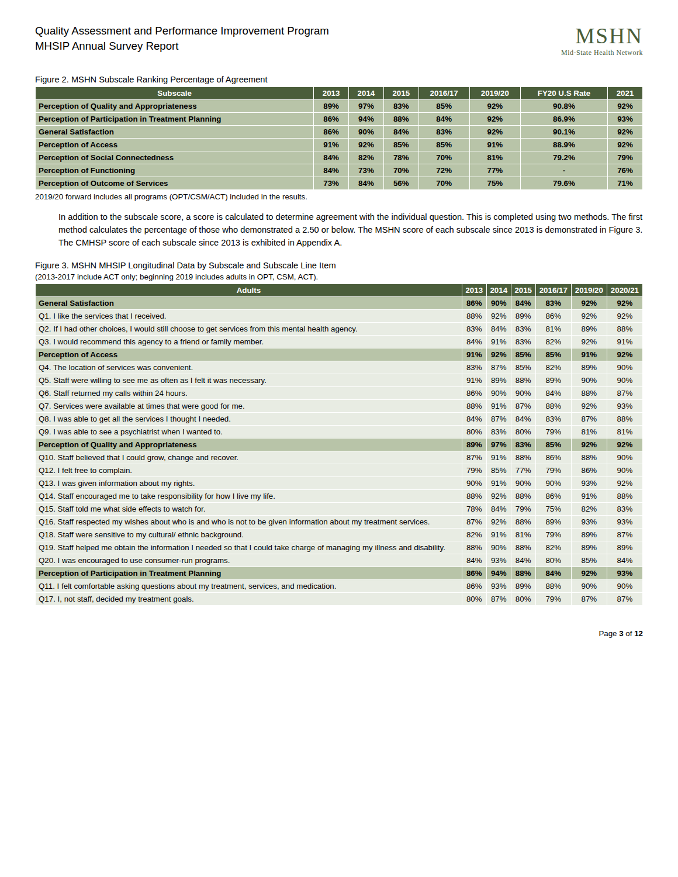Quality Assessment and Performance Improvement Program
MHSIP Annual Survey Report
MSHN
Mid-State Health Network
Figure 2. MSHN Subscale Ranking Percentage of Agreement
| Subscale | 2013 | 2014 | 2015 | 2016/17 | 2019/20 | FY20 U.S Rate | 2021 |
| --- | --- | --- | --- | --- | --- | --- | --- |
| Perception of Quality and Appropriateness | 89% | 97% | 83% | 85% | 92% | 90.8% | 92% |
| Perception of Participation in Treatment Planning | 86% | 94% | 88% | 84% | 92% | 86.9% | 93% |
| General Satisfaction | 86% | 90% | 84% | 83% | 92% | 90.1% | 92% |
| Perception of Access | 91% | 92% | 85% | 85% | 91% | 88.9% | 92% |
| Perception of Social Connectedness | 84% | 82% | 78% | 70% | 81% | 79.2% | 79% |
| Perception of Functioning | 84% | 73% | 70% | 72% | 77% | - | 76% |
| Perception of Outcome of Services | 73% | 84% | 56% | 70% | 75% | 79.6% | 71% |
2019/20 forward includes all programs (OPT/CSM/ACT) included in the results.
In addition to the subscale score, a score is calculated to determine agreement with the individual question. This is completed using two methods. The first method calculates the percentage of those who demonstrated a 2.50 or below. The MSHN score of each subscale since 2013 is demonstrated in Figure 3. The CMHSP score of each subscale since 2013 is exhibited in Appendix A.
Figure 3. MSHN MHSIP Longitudinal Data by Subscale and Subscale Line Item
(2013-2017 include ACT only; beginning 2019 includes adults in OPT, CSM, ACT).
| Adults | 2013 | 2014 | 2015 | 2016/17 | 2019/20 | 2020/21 |
| --- | --- | --- | --- | --- | --- | --- |
| General Satisfaction | 86% | 90% | 84% | 83% | 92% | 92% |
| Q1. I like the services that I received. | 88% | 92% | 89% | 86% | 92% | 92% |
| Q2. If I had other choices, I would still choose to get services from this mental health agency. | 83% | 84% | 83% | 81% | 89% | 88% |
| Q3. I would recommend this agency to a friend or family member. | 84% | 91% | 83% | 82% | 92% | 91% |
| Perception of Access | 91% | 92% | 85% | 85% | 91% | 92% |
| Q4. The location of services was convenient. | 83% | 87% | 85% | 82% | 89% | 90% |
| Q5. Staff were willing to see me as often as I felt it was necessary. | 91% | 89% | 88% | 89% | 90% | 90% |
| Q6. Staff returned my calls within 24 hours. | 86% | 90% | 90% | 84% | 88% | 87% |
| Q7. Services were available at times that were good for me. | 88% | 91% | 87% | 88% | 92% | 93% |
| Q8. I was able to get all the services I thought I needed. | 84% | 87% | 84% | 83% | 87% | 88% |
| Q9. I was able to see a psychiatrist when I wanted to. | 80% | 83% | 80% | 79% | 81% | 81% |
| Perception of Quality and Appropriateness | 89% | 97% | 83% | 85% | 92% | 92% |
| Q10. Staff believed that I could grow, change and recover. | 87% | 91% | 88% | 86% | 88% | 90% |
| Q12. I felt free to complain. | 79% | 85% | 77% | 79% | 86% | 90% |
| Q13. I was given information about my rights. | 90% | 91% | 90% | 90% | 93% | 92% |
| Q14. Staff encouraged me to take responsibility for how I live my life. | 88% | 92% | 88% | 86% | 91% | 88% |
| Q15. Staff told me what side effects to watch for. | 78% | 84% | 79% | 75% | 82% | 83% |
| Q16. Staff respected my wishes about who is and who is not to be given information about my treatment services. | 87% | 92% | 88% | 89% | 93% | 93% |
| Q18. Staff were sensitive to my cultural/ ethnic background. | 82% | 91% | 81% | 79% | 89% | 87% |
| Q19. Staff helped me obtain the information I needed so that I could take charge of managing my illness and disability. | 88% | 90% | 88% | 82% | 89% | 89% |
| Q20. I was encouraged to use consumer-run programs. | 84% | 93% | 84% | 80% | 85% | 84% |
| Perception of Participation in Treatment Planning | 86% | 94% | 88% | 84% | 92% | 93% |
| Q11. I felt comfortable asking questions about my treatment, services, and medication. | 86% | 93% | 89% | 88% | 90% | 90% |
| Q17. I, not staff, decided my treatment goals. | 80% | 87% | 80% | 79% | 87% | 87% |
Page 3 of 12